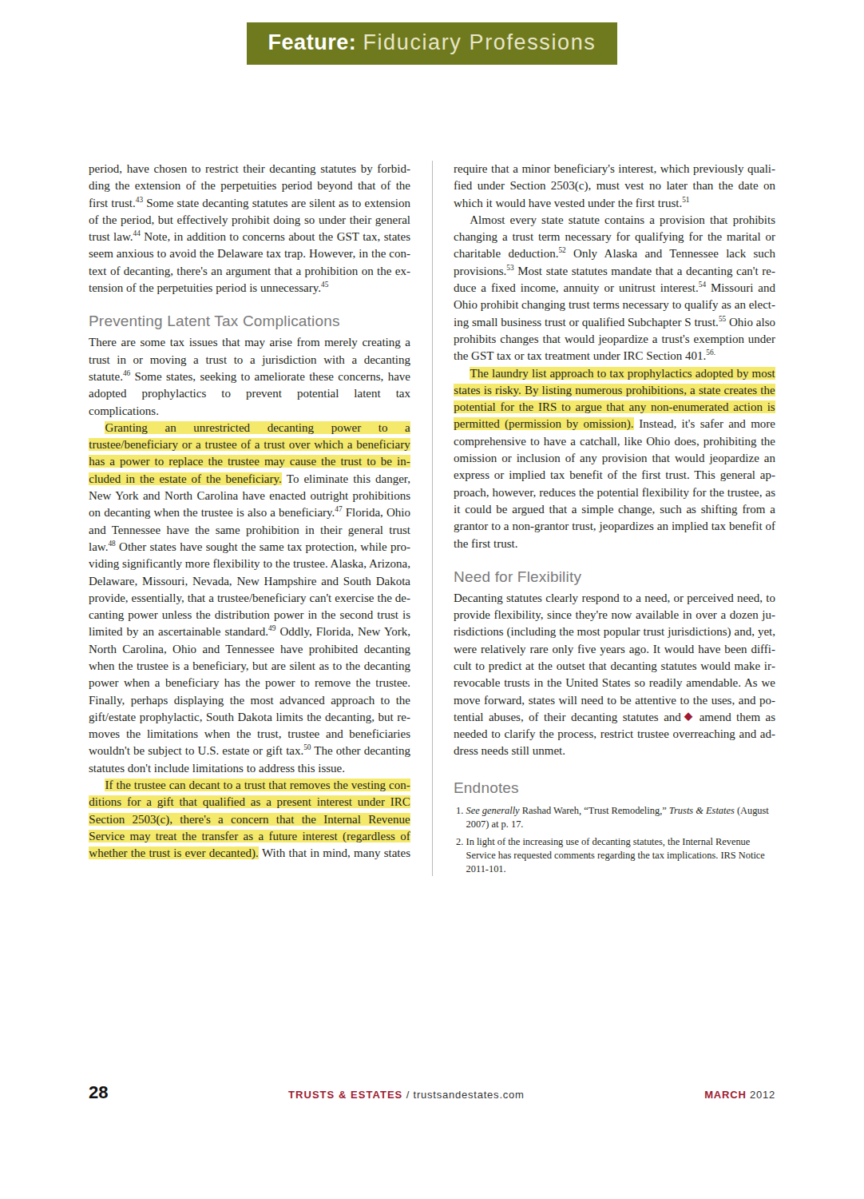Feature: Fiduciary Professions
period, have chosen to restrict their decanting statutes by forbidding the extension of the perpetuities period beyond that of the first trust.43 Some state decanting statutes are silent as to extension of the period, but effectively prohibit doing so under their general trust law.44 Note, in addition to concerns about the GST tax, states seem anxious to avoid the Delaware tax trap. However, in the context of decanting, there's an argument that a prohibition on the extension of the perpetuities period is unnecessary.45
Preventing Latent Tax Complications
There are some tax issues that may arise from merely creating a trust in or moving a trust to a jurisdiction with a decanting statute.46 Some states, seeking to ameliorate these concerns, have adopted prophylactics to prevent potential latent tax complications.
Granting an unrestricted decanting power to a trustee/beneficiary or a trustee of a trust over which a beneficiary has a power to replace the trustee may cause the trust to be included in the estate of the beneficiary. To eliminate this danger, New York and North Carolina have enacted outright prohibitions on decanting when the trustee is also a beneficiary.47 Florida, Ohio and Tennessee have the same prohibition in their general trust law.48 Other states have sought the same tax protection, while providing significantly more flexibility to the trustee. Alaska, Arizona, Delaware, Missouri, Nevada, New Hampshire and South Dakota provide, essentially, that a trustee/beneficiary can't exercise the decanting power unless the distribution power in the second trust is limited by an ascertainable standard.49 Oddly, Florida, New York, North Carolina, Ohio and Tennessee have prohibited decanting when the trustee is a beneficiary, but are silent as to the decanting power when a beneficiary has the power to remove the trustee. Finally, perhaps displaying the most advanced approach to the gift/estate prophylactic, South Dakota limits the decanting, but removes the limitations when the trust, trustee and beneficiaries wouldn't be subject to U.S. estate or gift tax.50 The other decanting statutes don't include limitations to address this issue.
If the trustee can decant to a trust that removes the vesting conditions for a gift that qualified as a present interest under IRC Section 2503(c), there's a concern that the Internal Revenue Service may treat the transfer as a future interest (regardless of whether the trust is ever decanted). With that in mind, many states require that a minor beneficiary's interest, which previously qualified under Section 2503(c), must vest no later than the date on which it would have vested under the first trust.51
Almost every state statute contains a provision that prohibits changing a trust term necessary for qualifying for the marital or charitable deduction.52 Only Alaska and Tennessee lack such provisions.53 Most state statutes mandate that a decanting can't reduce a fixed income, annuity or unitrust interest.54 Missouri and Ohio prohibit changing trust terms necessary to qualify as an electing small business trust or qualified Subchapter S trust.55 Ohio also prohibits changes that would jeopardize a trust's exemption under the GST tax or tax treatment under IRC Section 401.56.
The laundry list approach to tax prophylactics adopted by most states is risky. By listing numerous prohibitions, a state creates the potential for the IRS to argue that any non-enumerated action is permitted (permission by omission). Instead, it's safer and more comprehensive to have a catchall, like Ohio does, prohibiting the omission or inclusion of any provision that would jeopardize an express or implied tax benefit of the first trust. This general approach, however, reduces the potential flexibility for the trustee, as it could be argued that a simple change, such as shifting from a grantor to a non-grantor trust, jeopardizes an implied tax benefit of the first trust.
Need for Flexibility
Decanting statutes clearly respond to a need, or perceived need, to provide flexibility, since they're now available in over a dozen jurisdictions (including the most popular trust jurisdictions) and, yet, were relatively rare only five years ago. It would have been difficult to predict at the outset that decanting statutes would make irrevocable trusts in the United States so readily amendable. As we move forward, states will need to be attentive to the uses, and potential abuses, of their decanting statutes and◆ amend them as needed to clarify the process, restrict trustee overreaching and address needs still unmet.
Endnotes
See generally Rashad Wareh, “Trust Remodeling,” Trusts & Estates (August 2007) at p. 17.
In light of the increasing use of decanting statutes, the Internal Revenue Service has requested comments regarding the tax implications. IRS Notice 2011-101.
28
TRUSTS & ESTATES / trustsandestates.com
MARCH 2012